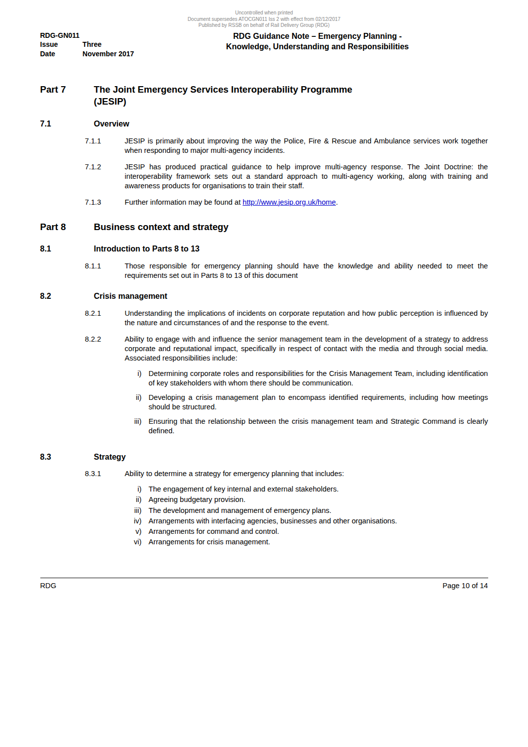Uncontrolled when printed
Document supersedes ATOCGN011 Iss 2 with effect from 02/12/2017
Published by RSSB on behalf of Rail Delivery Group (RDG)
| RDG-GN011 |
| Issue | Three |
| Date | November 2017 |
RDG Guidance Note – Emergency Planning -
Knowledge, Understanding and Responsibilities
Part 7 The Joint Emergency Services Interoperability Programme (JESIP)
7.1 Overview
7.1.1
JESIP is primarily about improving the way the Police, Fire & Rescue and Ambulance services work together when responding to major multi-agency incidents.
7.1.2
JESIP has produced practical guidance to help improve multi-agency response. The Joint Doctrine: the interoperability framework sets out a standard approach to multi-agency working, along with training and awareness products for organisations to train their staff.
7.1.3
Further information may be found at http://www.jesip.org.uk/home.
Part 8 Business context and strategy
8.1 Introduction to Parts 8 to 13
8.1.1
Those responsible for emergency planning should have the knowledge and ability needed to meet the requirements set out in Parts 8 to 13 of this document
8.2 Crisis management
8.2.1
Understanding the implications of incidents on corporate reputation and how public perception is influenced by the nature and circumstances of and the response to the event.
8.2.2
Ability to engage with and influence the senior management team in the development of a strategy to address corporate and reputational impact, specifically in respect of contact with the media and through social media. Associated responsibilities include:
i) Determining corporate roles and responsibilities for the Crisis Management Team, including identification of key stakeholders with whom there should be communication.
ii) Developing a crisis management plan to encompass identified requirements, including how meetings should be structured.
iii) Ensuring that the relationship between the crisis management team and Strategic Command is clearly defined.
8.3 Strategy
8.3.1
Ability to determine a strategy for emergency planning that includes:
i) The engagement of key internal and external stakeholders.
ii) Agreeing budgetary provision.
iii) The development and management of emergency plans.
iv) Arrangements with interfacing agencies, businesses and other organisations.
v) Arrangements for command and control.
vi) Arrangements for crisis management.
RDG
Page 10 of 14